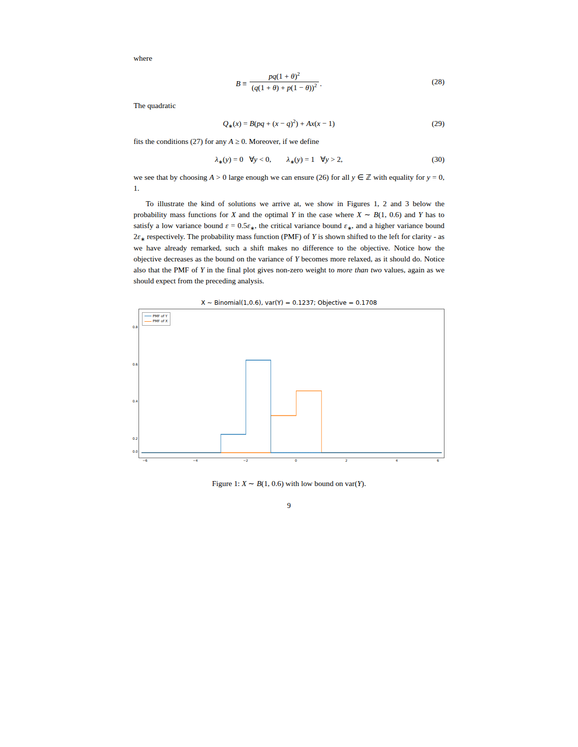where
B ≡ pq(1 + θ)2 (q(1 + θ) + p(1 − θ))2 .
(28)
The quadratic
Q∗(x) = B(pq + (x − q)2) + Ax(x − 1)
(29)
fits the conditions (27) for any A ≥ 0. Moreover, if we define
λ∗(y) = 0 ∀y < 0, λ∗(y) = 1 ∀y > 2,
(30)
we see that by choosing A > 0 large enough we can ensure (26) for all y ∈ ℤ with equality for y = 0, 1.
To illustrate the kind of solutions we arrive at, we show in Figures 1, 2 and 3 below the probability mass functions for X and the optimal Y in the case where X ∼ B(1, 0.6) and Y has to satisfy a low variance bound ε = 0.5ε∗, the critical variance bound ε∗, and a higher variance bound 2ε∗ respectively. The probability mass function (PMF) of Y is shown shifted to the left for clarity - as we have already remarked, such a shift makes no difference to the objective. Notice how the objective decreases as the bound on the variance of Y becomes more relaxed, as it should do. Notice also that the PMF of Y in the final plot gives non-zero weight to more than two values, again as we should expect from the preceding analysis.
X ~ Binomial(1,0.6), var(Y) = 0.1237; Objective = 0.1708
PMF of Y
PMF of X
0.8
0.6
0.4
0.2
0.0
−6
−4
−2
0
2
4
6
Figure 1: X ∼ B(1, 0.6) with low bound on var(Y).
9